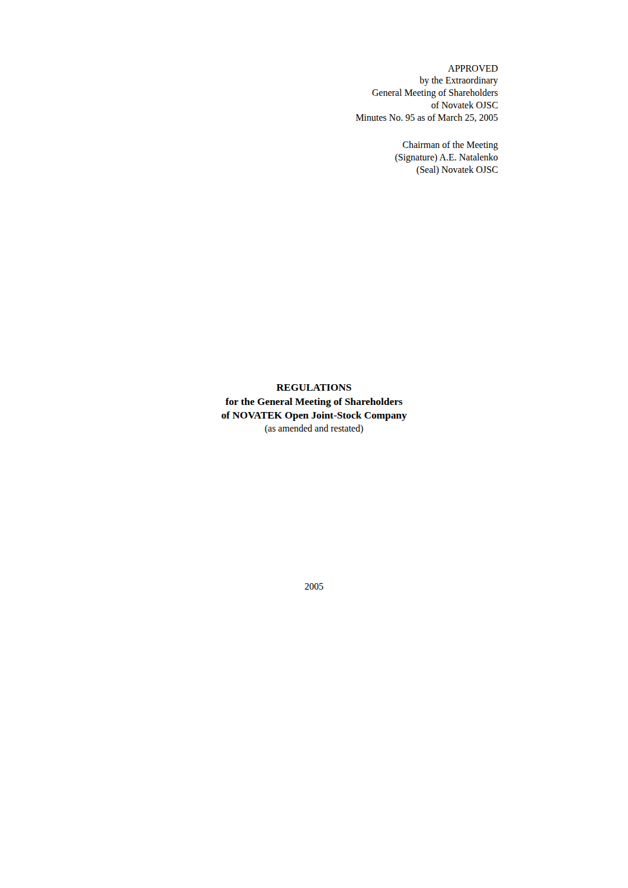APPROVED
by the Extraordinary
General Meeting of Shareholders
of Novatek OJSC
Minutes No. 95 as of March 25, 2005
Chairman of the Meeting
(Signature) A.E. Natalenko
(Seal) Novatek OJSC
REGULATIONS
for the General Meeting of Shareholders
of NOVATEK Open Joint-Stock Company
(as amended and restated)
2005